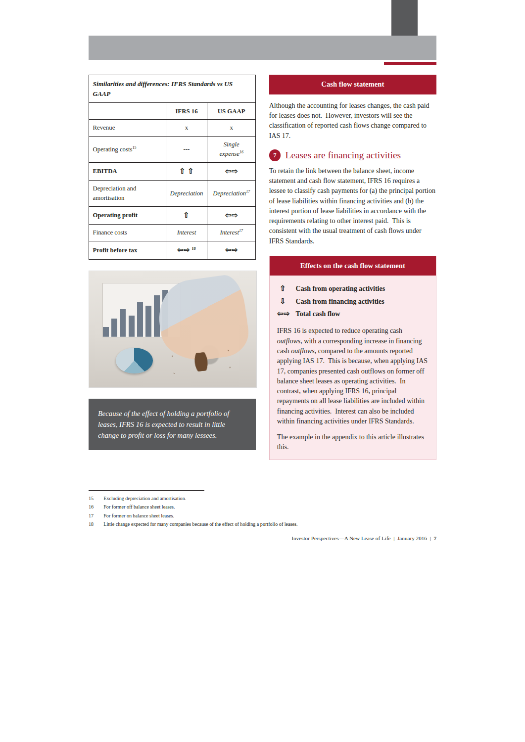Similarities and differences: IFRS Standards vs US GAAP
| | IFRS 16 | US GAAP |
| --- | --- | --- |
| Revenue | x | x |
| Operating costs 15 | --- | Single expense 16 |
| EBITDA | ⇧ ⇧ | ⇦⇨ |
| Depreciation and amortisation | Depreciation | Depreciation 17 |
| Operating profit | ⇧ | ⇦⇨ |
| Finance costs | Interest | Interest 17 |
| Profit before tax | ⇦⇨ 18 | ⇦⇨ |
Because of the effect of holding a portfolio of leases, IFRS 16 is expected to result in little change to profit or loss for many lessees.
Cash flow statement
Although the accounting for leases changes, the cash paid for leases does not. However, investors will see the classification of reported cash flows change compared to IAS 17.
7 Leases are financing activities
To retain the link between the balance sheet, income statement and cash flow statement, IFRS 16 requires a lessee to classify cash payments for (a) the principal portion of lease liabilities within financing activities and (b) the interest portion of lease liabilities in accordance with the requirements relating to other interest paid. This is consistent with the usual treatment of cash flows under IFRS Standards.
Effects on the cash flow statement
⇧Cash from operating activities
⇩Cash from financing activities
⇦⇨Total cash flow
IFRS 16 is expected to reduce operating cash outflows, with a corresponding increase in financing cash outflows, compared to the amounts reported applying IAS 17. This is because, when applying IAS 17, companies presented cash outflows on former off balance sheet leases as operating activities. In contrast, when applying IFRS 16, principal repayments on all lease liabilities are included within financing activities. Interest can also be included within financing activities under IFRS Standards.
The example in the appendix to this article illustrates this.
Excluding depreciation and amortisation.
For former off balance sheet leases.
For former on balance sheet leases.
Little change expected for many companies because of the effect of holding a portfolio of leases.
Investor Perspectives—A New Lease of Life | January 2016 | 7